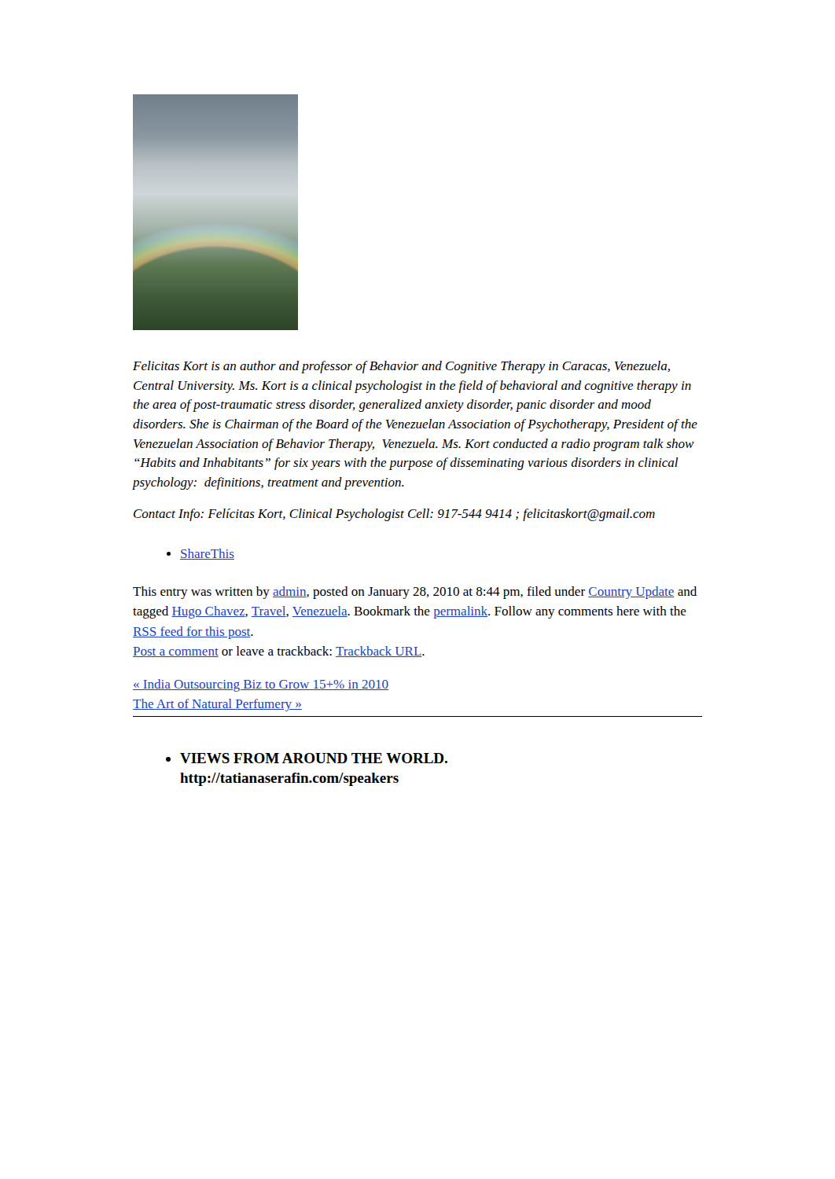Felicitas Kort is an author and professor of Behavior and Cognitive Therapy in Caracas, Venezuela, Central University. Ms. Kort is a clinical psychologist in the field of behavioral and cognitive therapy in the area of post-traumatic stress disorder, generalized anxiety disorder, panic disorder and mood disorders. She is Chairman of the Board of the Venezuelan Association of Psychotherapy, President of the Venezuelan Association of Behavior Therapy, Venezuela. Ms. Kort conducted a radio program talk show “Habits and Inhabitants” for six years with the purpose of disseminating various disorders in clinical psychology: definitions, treatment and prevention.
Contact Info: Felícitas Kort, Clinical Psychologist Cell: 917-544 9414 ; felicitaskort@gmail.com
ShareThis
This entry was written by admin, posted on January 28, 2010 at 8:44 pm, filed under Country Update and tagged Hugo Chavez, Travel, Venezuela. Bookmark the permalink. Follow any comments here with the RSS feed for this post.
Post a comment or leave a trackback: Trackback URL.
« India Outsourcing Biz to Grow 15+% in 2010 The Art of Natural Perfumery »
VIEWS FROM AROUND THE WORLD.
http://tatianaserafin.com/speakers